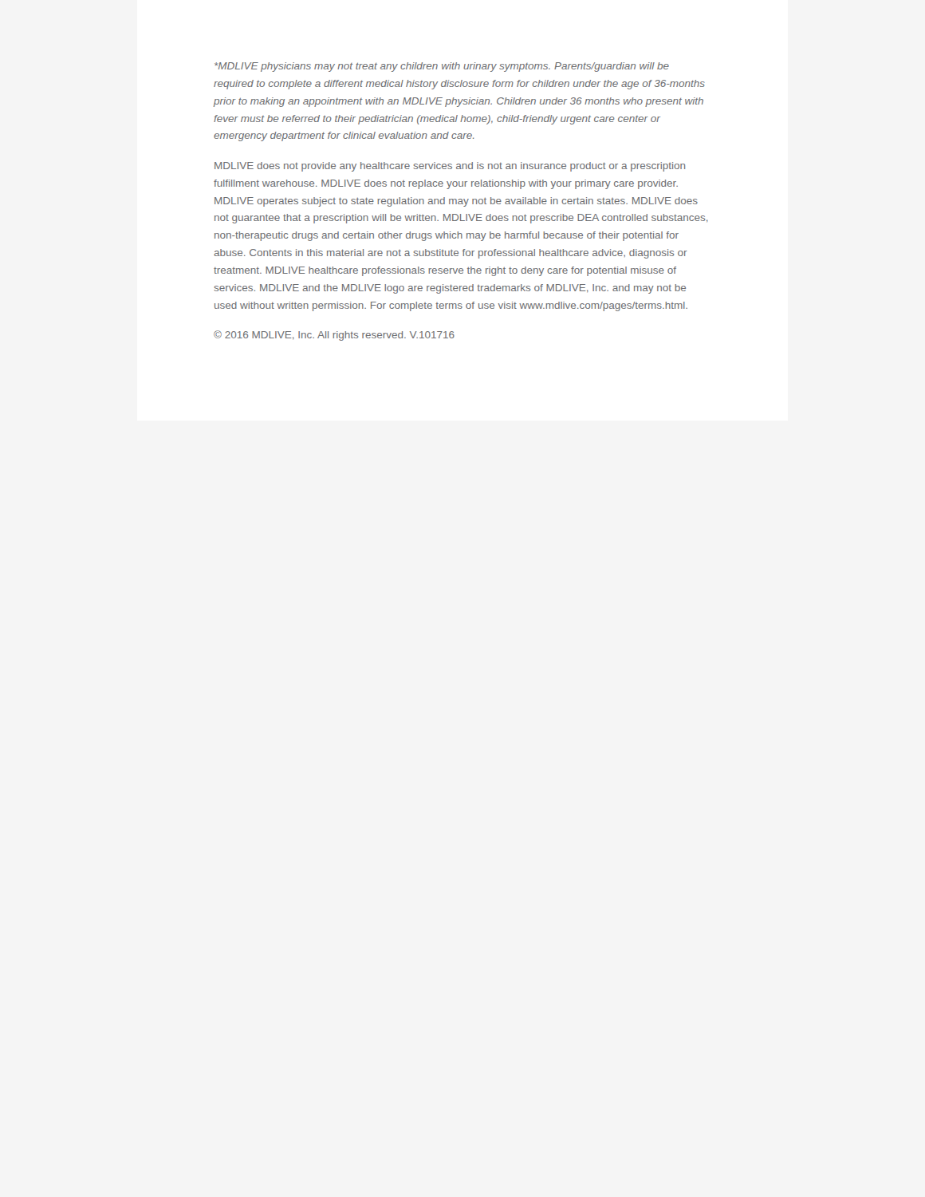*MDLIVE physicians may not treat any children with urinary symptoms. Parents/guardian will be required to complete a different medical history disclosure form for children under the age of 36-months prior to making an appointment with an MDLIVE physician. Children under 36 months who present with fever must be referred to their pediatrician (medical home), child-friendly urgent care center or emergency department for clinical evaluation and care.
MDLIVE does not provide any healthcare services and is not an insurance product or a prescription fulfillment warehouse. MDLIVE does not replace your relationship with your primary care provider. MDLIVE operates subject to state regulation and may not be available in certain states. MDLIVE does not guarantee that a prescription will be written. MDLIVE does not prescribe DEA controlled substances, non-therapeutic drugs and certain other drugs which may be harmful because of their potential for abuse. Contents in this material are not a substitute for professional healthcare advice, diagnosis or treatment. MDLIVE healthcare professionals reserve the right to deny care for potential misuse of services. MDLIVE and the MDLIVE logo are registered trademarks of MDLIVE, Inc. and may not be used without written permission. For complete terms of use visit www.mdlive.com/pages/terms.html.
© 2016 MDLIVE, Inc. All rights reserved. V.101716